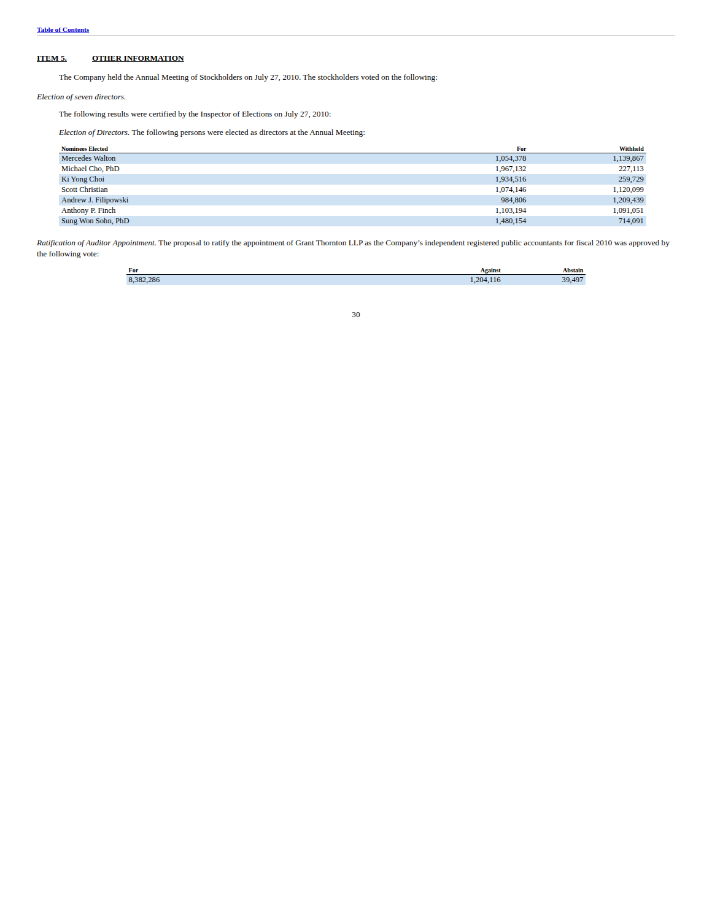Table of Contents
ITEM 5. OTHER INFORMATION
The Company held the Annual Meeting of Stockholders on July 27, 2010. The stockholders voted on the following:
Election of seven directors.
The following results were certified by the Inspector of Elections on July 27, 2010:
Election of Directors. The following persons were elected as directors at the Annual Meeting:
| Nominees Elected | For | Withheld |
| --- | --- | --- |
| Mercedes Walton | 1,054,378 | 1,139,867 |
| Michael Cho, PhD | 1,967,132 | 227,113 |
| Ki Yong Choi | 1,934,516 | 259,729 |
| Scott Christian | 1,074,146 | 1,120,099 |
| Andrew J. Filipowski | 984,806 | 1,209,439 |
| Anthony P. Finch | 1,103,194 | 1,091,051 |
| Sung Won Sohn, PhD | 1,480,154 | 714,091 |
Ratification of Auditor Appointment. The proposal to ratify the appointment of Grant Thornton LLP as the Company’s independent registered public accountants for fiscal 2010 was approved by the following vote:
| For | Against | Abstain |
| --- | --- | --- |
| 8,382,286 | 1,204,116 | 39,497 |
30